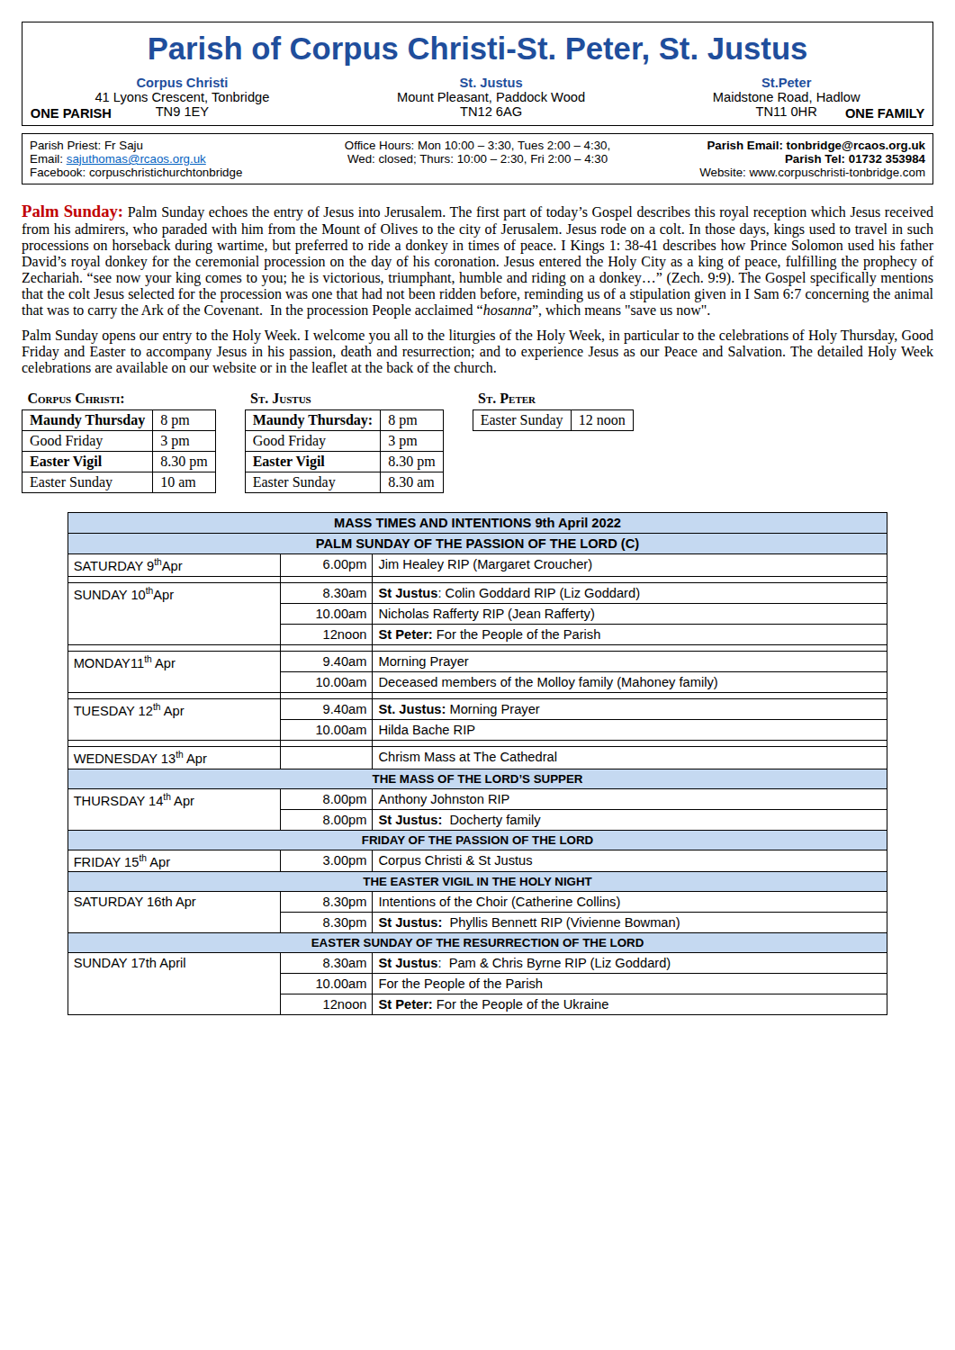Parish of Corpus Christi-St. Peter, St. Justus
Corpus Christi
41 Lyons Crescent, Tonbridge
TN9 1EY
St. Justus
Mount Pleasant, Paddock Wood
TN12 6AG
St.Peter
Maidstone Road, Hadlow
TN11 0HR
ONE PARISH
ONE FAMILY
Parish Priest: Fr Saju
Email: sajuthomas@rcaos.org.uk
Facebook: corpuschristichurchtonbridge
Office Hours: Mon 10:00 – 3:30, Tues 2:00 – 4:30,
Wed: closed; Thurs: 10:00 – 2:30, Fri 2:00 – 4:30
Parish Email: tonbridge@rcaos.org.uk
Parish Tel: 01732 353984
Website: www.corpuschristi-tonbridge.com
Palm Sunday:
Palm Sunday echoes the entry of Jesus into Jerusalem. The first part of today’s Gospel describes this royal reception which Jesus received from his admirers, who paraded with him from the Mount of Olives to the city of Jerusalem. Jesus rode on a colt. In those days, kings used to travel in such processions on horseback during wartime, but preferred to ride a donkey in times of peace. I Kings 1: 38-41 describes how Prince Solomon used his father David’s royal donkey for the ceremonial procession on the day of his coronation. Jesus entered the Holy City as a king of peace, fulfilling the prophecy of Zechariah. “see now your king comes to you; he is victorious, triumphant, humble and riding on a donkey…” (Zech. 9:9). The Gospel specifically mentions that the colt Jesus selected for the procession was one that had not been ridden before, reminding us of a stipulation given in I Sam 6:7 concerning the animal that was to carry the Ark of the Covenant. In the procession People acclaimed “hosanna”, which means "save us now".
Palm Sunday opens our entry to the Holy Week. I welcome you all to the liturgies of the Holy Week, in particular to the celebrations of Holy Thursday, Good Friday and Easter to accompany Jesus in his passion, death and resurrection; and to experience Jesus as our Peace and Salvation. The detailed Holy Week celebrations are available on our website or in the leaflet at the back of the church.
Corpus Christi:
| Maundy Thursday | 8 pm |
| Good Friday | 3 pm |
| Easter Vigil | 8.30 pm |
| Easter Sunday | 10 am |
St. Justus
| Maundy Thursday: | 8 pm |
| Good Friday | 3 pm |
| Easter Vigil | 8.30 pm |
| Easter Sunday | 8.30 am |
St. Peter
| Easter Sunday | 12 noon |
| MASS TIMES AND INTENTIONS 9th April 2022 |
| PALM SUNDAY OF THE PASSION OF THE LORD (C) |
| SATURDAY 9 th Apr | 6.00pm | Jim Healey RIP (Margaret Croucher) |
| SUNDAY 10 th Apr | 8.30am | St Justus : Colin Goddard RIP (Liz Goddard) |
| 10.00am | Nicholas Rafferty RIP (Jean Rafferty) |
| 12noon | St Peter: For the People of the Parish |
| MONDAY11 th Apr | 9.40am | Morning Prayer |
| 10.00am | Deceased members of the Molloy family (Mahoney family) |
| TUESDAY 12 th Apr | 9.40am | St. Justus: Morning Prayer |
| 10.00am | Hilda Bache RIP |
| WEDNESDAY 13 th Apr | | Chrism Mass at The Cathedral |
| THE MASS OF THE LORD’S SUPPER |
| THURSDAY 14 th Apr | 8.00pm | Anthony Johnston RIP |
| 8.00pm | St Justus: Docherty family |
| FRIDAY OF THE PASSION OF THE LORD |
| FRIDAY 15 th Apr | 3.00pm | Corpus Christi & St Justus |
| THE EASTER VIGIL IN THE HOLY NIGHT |
| SATURDAY 16th Apr | 8.30pm | Intentions of the Choir (Catherine Collins) |
| 8.30pm | St Justus: Phyllis Bennett RIP (Vivienne Bowman) |
| EASTER SUNDAY OF THE RESURRECTION OF THE LORD |
| SUNDAY 17th April | 8.30am | St Justus : Pam & Chris Byrne RIP (Liz Goddard) |
| 10.00am | For the People of the Parish |
| 12noon | St Peter: For the People of the Ukraine |